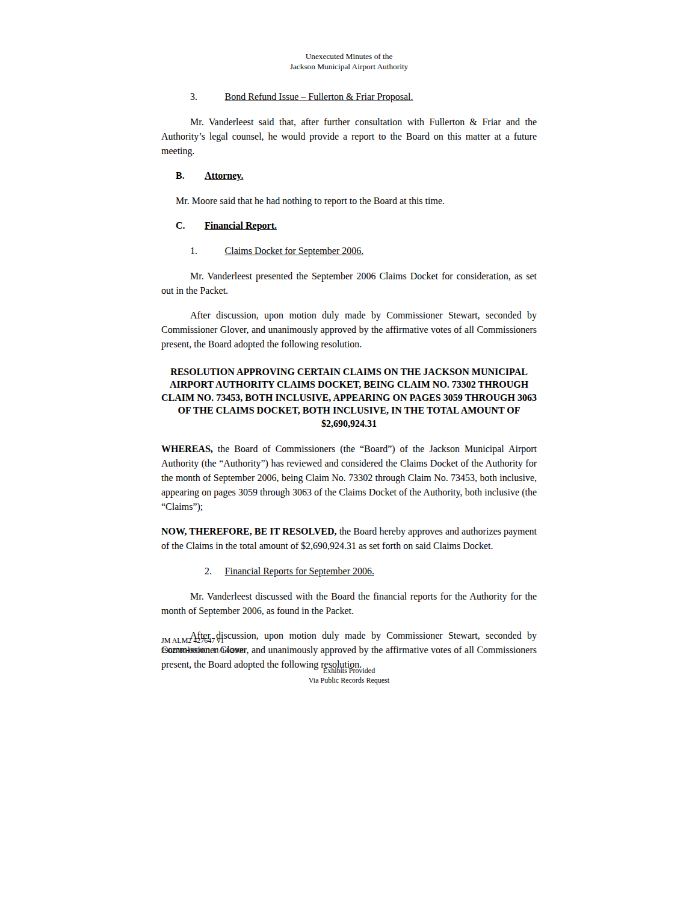Unexecuted Minutes of the
Jackson Municipal Airport Authority
3.
Bond Refund Issue – Fullerton & Friar Proposal.
Mr. Vanderleest said that, after further consultation with Fullerton & Friar and the Authority’s legal counsel, he would provide a report to the Board on this matter at a future meeting.
B.
Attorney.
Mr. Moore said that he had nothing to report to the Board at this time.
C.
Financial Report.
1.
Claims Docket for September 2006.
Mr. Vanderleest presented the September 2006 Claims Docket for consideration, as set out in the Packet.
After discussion, upon motion duly made by Commissioner Stewart, seconded by Commissioner Glover, and unanimously approved by the affirmative votes of all Commissioners present, the Board adopted the following resolution.
RESOLUTION APPROVING CERTAIN CLAIMS ON THE JACKSON MUNICIPAL AIRPORT AUTHORITY CLAIMS DOCKET, BEING CLAIM NO. 73302 THROUGH CLAIM NO. 73453, BOTH INCLUSIVE, APPEARING ON PAGES 3059 THROUGH 3063 OF THE CLAIMS DOCKET, BOTH INCLUSIVE, IN THE TOTAL AMOUNT OF $2,690,924.31
WHEREAS, the Board of Commissioners (the “Board”) of the Jackson Municipal Airport Authority (the “Authority”) has reviewed and considered the Claims Docket of the Authority for the month of September 2006, being Claim No. 73302 through Claim No. 73453, both inclusive, appearing on pages 3059 through 3063 of the Claims Docket of the Authority, both inclusive (the “Claims”);
NOW, THEREFORE, BE IT RESOLVED, the Board hereby approves and authorizes payment of the Claims in the total amount of $2,690,924.31 as set forth on said Claims Docket.
2.
Financial Reports for September 2006.
Mr. Vanderleest discussed with the Board the financial reports for the Authority for the month of September 2006, as found in the Packet.
After discussion, upon motion duly made by Commissioner Stewart, seconded by Commissioner Glover, and unanimously approved by the affirmative votes of all Commissioners present, the Board adopted the following resolution.
JM ALM2 427647 v1
2902786-000001 11/14/2006
Exhibits Provided
Via Public Records Request